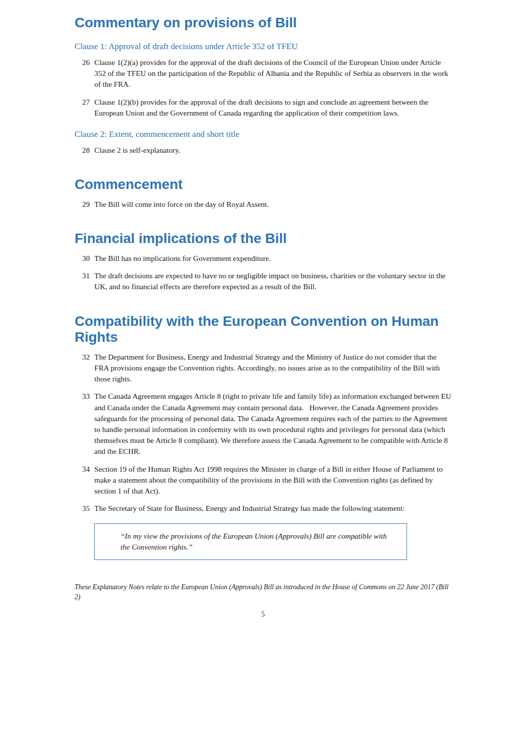Commentary on provisions of Bill
Clause 1: Approval of draft decisions under Article 352 of TFEU
26 Clause 1(2)(a) provides for the approval of the draft decisions of the Council of the European Union under Article 352 of the TFEU on the participation of the Republic of Albania and the Republic of Serbia as observers in the work of the FRA.
27 Clause 1(2)(b) provides for the approval of the draft decisions to sign and conclude an agreement between the European Union and the Government of Canada regarding the application of their competition laws.
Clause 2: Extent, commencement and short title
28 Clause 2 is self-explanatory.
Commencement
29 The Bill will come into force on the day of Royal Assent.
Financial implications of the Bill
30 The Bill has no implications for Government expenditure.
31 The draft decisions are expected to have no or negligible impact on business, charities or the voluntary sector in the UK, and no financial effects are therefore expected as a result of the Bill.
Compatibility with the European Convention on Human Rights
32 The Department for Business, Energy and Industrial Strategy and the Ministry of Justice do not consider that the FRA provisions engage the Convention rights. Accordingly, no issues arise as to the compatibility of the Bill with those rights.
33 The Canada Agreement engages Article 8 (right to private life and family life) as information exchanged between EU and Canada under the Canada Agreement may contain personal data. However, the Canada Agreement provides safeguards for the processing of personal data. The Canada Agreement requires each of the parties to the Agreement to handle personal information in conformity with its own procedural rights and privileges for personal data (which themselves must be Article 8 compliant). We therefore assess the Canada Agreement to be compatible with Article 8 and the ECHR.
34 Section 19 of the Human Rights Act 1998 requires the Minister in charge of a Bill in either House of Parliament to make a statement about the compatibility of the provisions in the Bill with the Convention rights (as defined by section 1 of that Act).
35 The Secretary of State for Business, Energy and Industrial Strategy has made the following statement:
“In my view the provisions of the European Union (Approvals) Bill are compatible with the Convention rights.”
These Explanatory Notes relate to the European Union (Approvals) Bill as introduced in the House of Commons on 22 June 2017 (Bill 2)
5